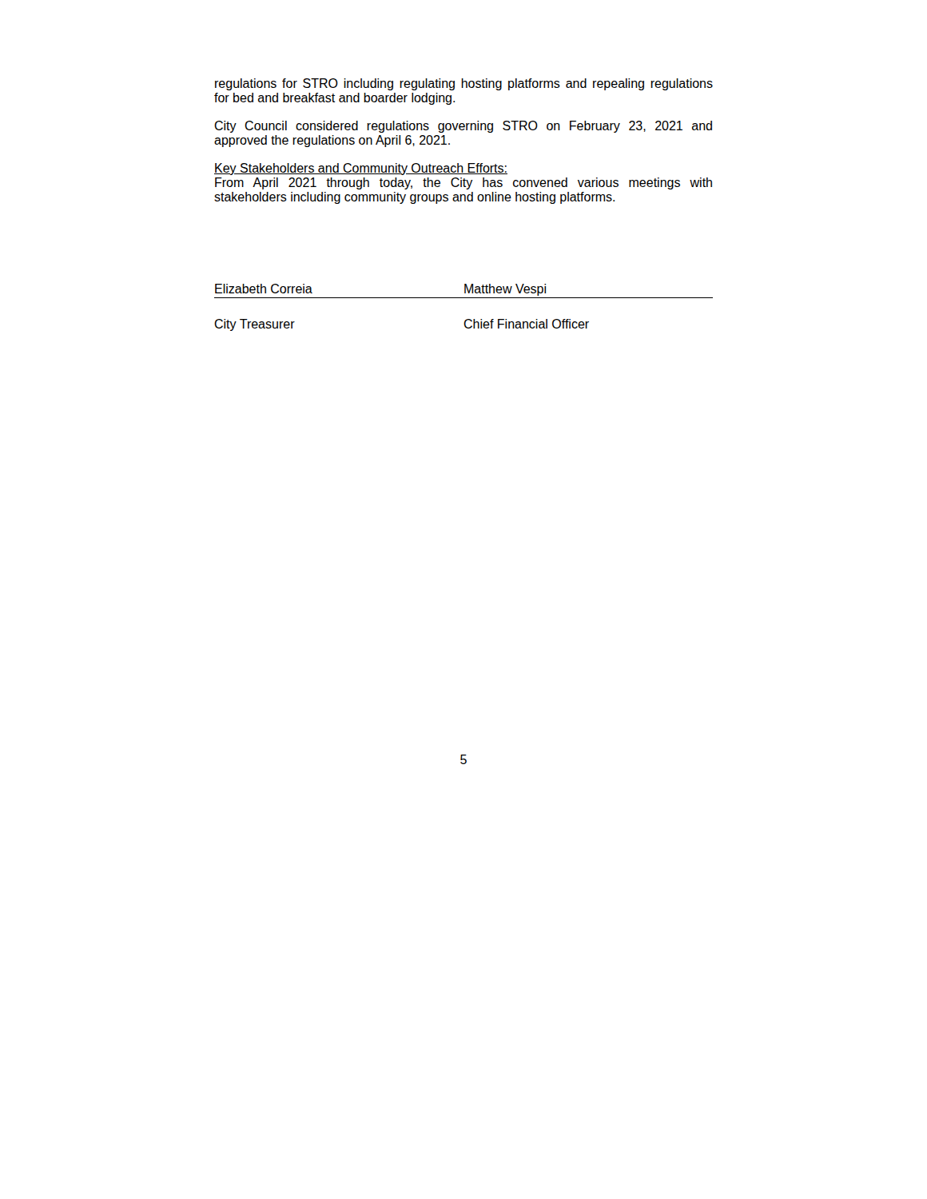regulations for STRO including regulating hosting platforms and repealing regulations for bed and breakfast and boarder lodging.
City Council considered regulations governing STRO on February 23, 2021 and approved the regulations on April 6, 2021.
Key Stakeholders and Community Outreach Efforts:
From April 2021 through today, the City has convened various meetings with stakeholders including community groups and online hosting platforms.
| Elizabeth Correia City Treasurer | Matthew Vespi Chief Financial Officer |
5